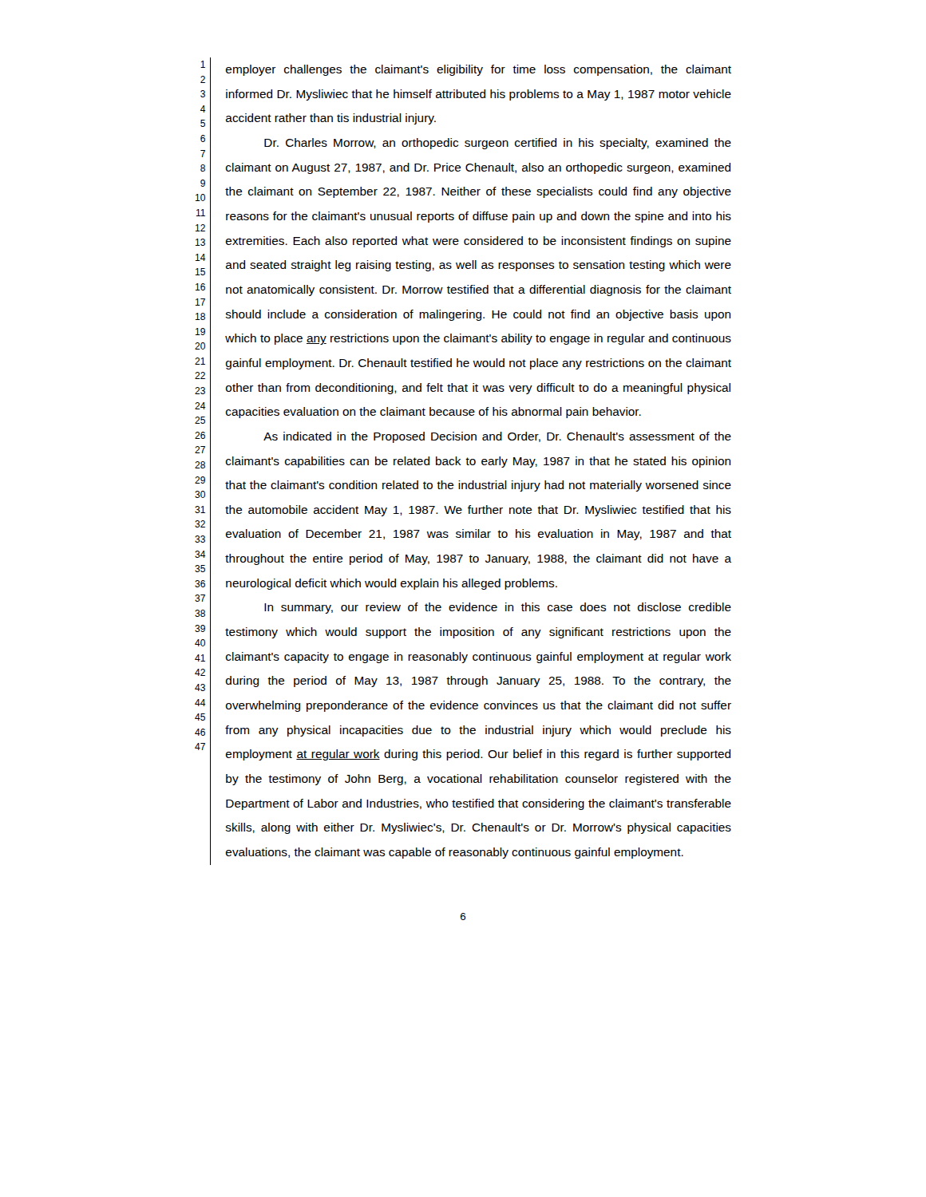1234567891011121314151617181920212223242526272829303132333435363738394041424344454647
employer challenges the claimant's eligibility for time loss compensation, the claimant informed Dr. Mysliwiec that he himself attributed his problems to a May 1, 1987 motor vehicle accident rather than tis industrial injury.
Dr. Charles Morrow, an orthopedic surgeon certified in his specialty, examined the claimant on August 27, 1987, and Dr. Price Chenault, also an orthopedic surgeon, examined the claimant on September 22, 1987. Neither of these specialists could find any objective reasons for the claimant's unusual reports of diffuse pain up and down the spine and into his extremities. Each also reported what were considered to be inconsistent findings on supine and seated straight leg raising testing, as well as responses to sensation testing which were not anatomically consistent. Dr. Morrow testified that a differential diagnosis for the claimant should include a consideration of malingering. He could not find an objective basis upon which to place any restrictions upon the claimant's ability to engage in regular and continuous gainful employment. Dr. Chenault testified he would not place any restrictions on the claimant other than from deconditioning, and felt that it was very difficult to do a meaningful physical capacities evaluation on the claimant because of his abnormal pain behavior.
As indicated in the Proposed Decision and Order, Dr. Chenault's assessment of the claimant's capabilities can be related back to early May, 1987 in that he stated his opinion that the claimant's condition related to the industrial injury had not materially worsened since the automobile accident May 1, 1987. We further note that Dr. Mysliwiec testified that his evaluation of December 21, 1987 was similar to his evaluation in May, 1987 and that throughout the entire period of May, 1987 to January, 1988, the claimant did not have a neurological deficit which would explain his alleged problems.
In summary, our review of the evidence in this case does not disclose credible testimony which would support the imposition of any significant restrictions upon the claimant's capacity to engage in reasonably continuous gainful employment at regular work during the period of May 13, 1987 through January 25, 1988. To the contrary, the overwhelming preponderance of the evidence convinces us that the claimant did not suffer from any physical incapacities due to the industrial injury which would preclude his employment at regular work during this period. Our belief in this regard is further supported by the testimony of John Berg, a vocational rehabilitation counselor registered with the Department of Labor and Industries, who testified that considering the claimant's transferable skills, along with either Dr. Mysliwiec's, Dr. Chenault's or Dr. Morrow's physical capacities evaluations, the claimant was capable of reasonably continuous gainful employment.
6